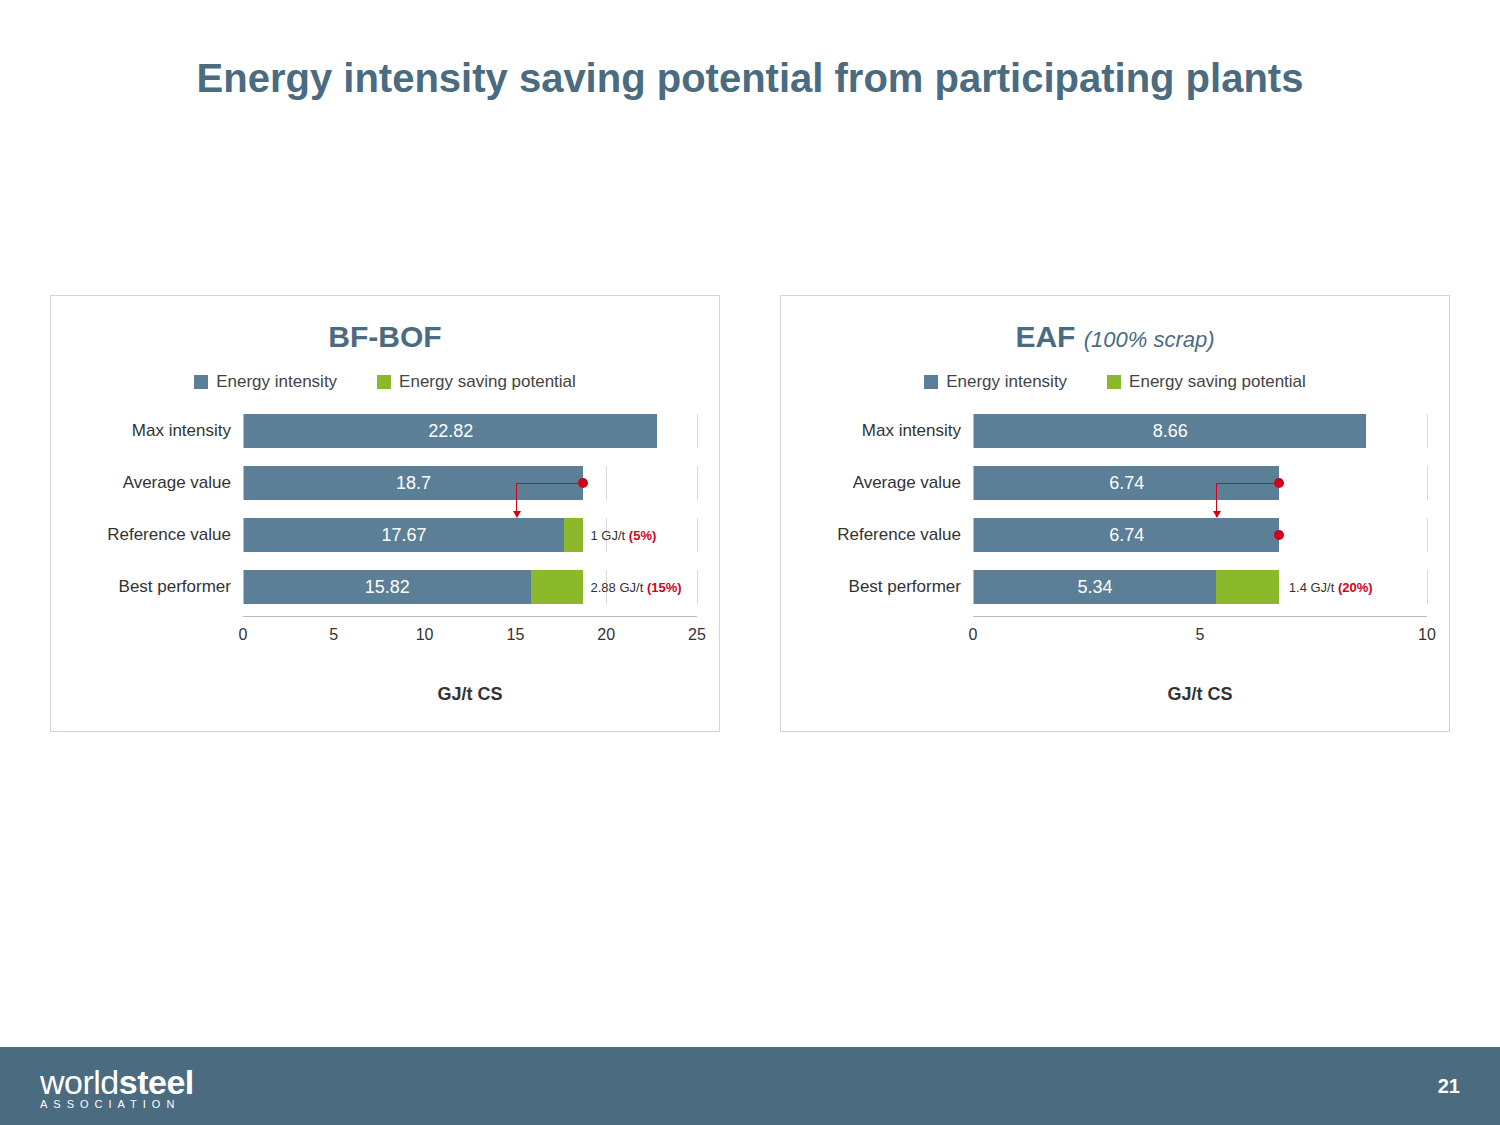Energy intensity saving potential from participating plants
BF-BOF
Energy intensity Energy saving potential
Max intensity
22.82
Average value
18.7
Reference value
17.67
1 GJ/t (5%)
Best performer
15.82
2.88 GJ/t (15%)
0
5
10
15
20
25
GJ/t CS
EAF (100% scrap)
Energy intensity Energy saving potential
Max intensity
8.66
Average value
6.74
Reference value
6.74
Best performer
5.34
1.4 GJ/t (20%)
0
5
10
GJ/t CS
worldsteel ASSOCIATION
21